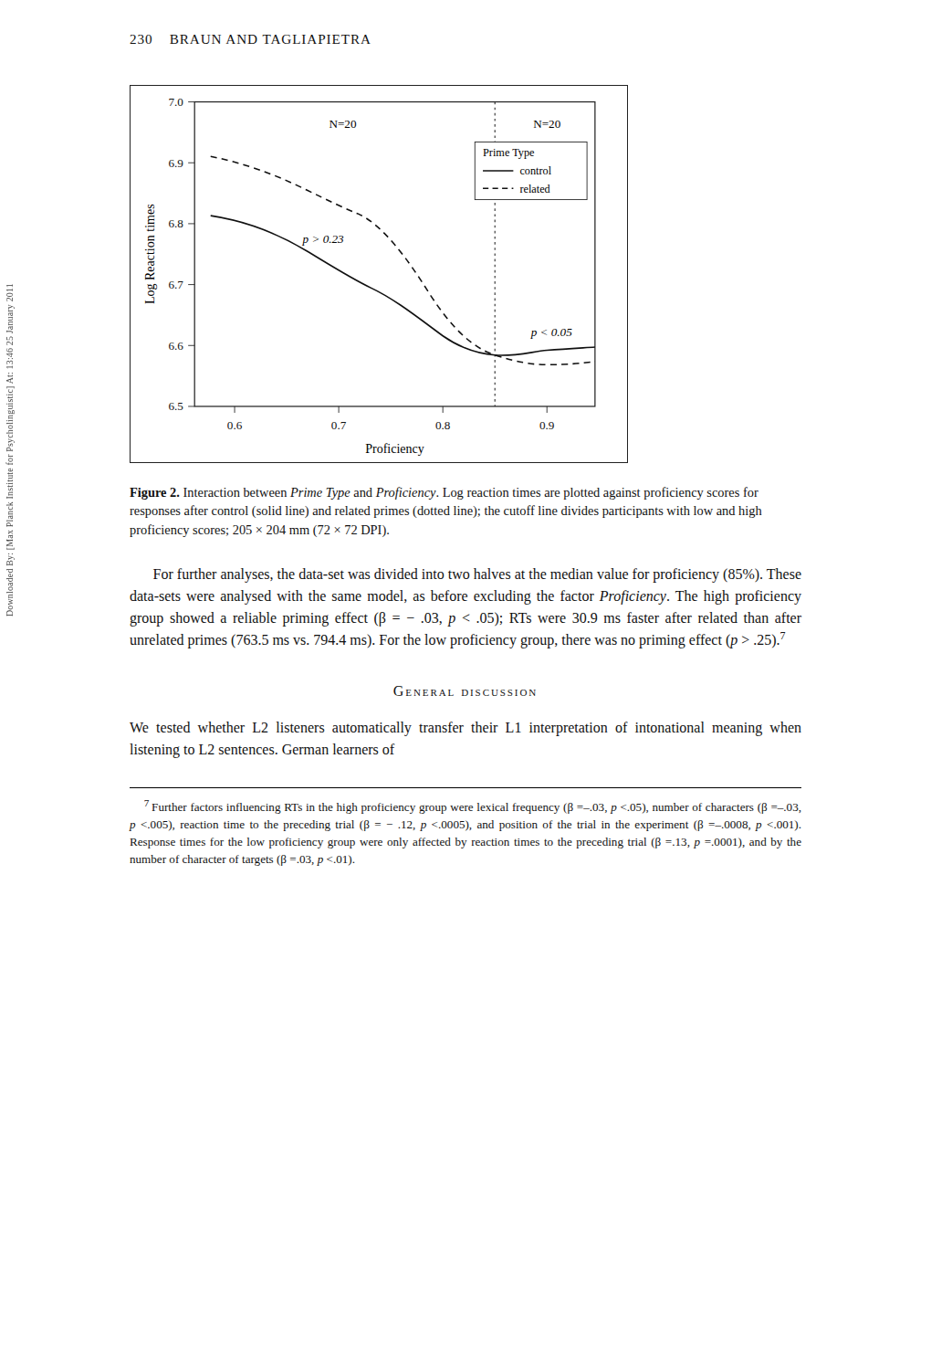Downloaded By: [Max Planck Institute for Psycholinguistic] At: 13:46 25 January 2011
230 BRAUN AND TAGLIAPIETRA
6.5 6.6 6.7 6.8 6.9 7.0 0.6 0.7 0.8 0.9 Proficiency Log Reaction times N=20 N=20 p > 0.23 p < 0.05 Prime Type control related
Figure 2. Interaction between Prime Type and Proficiency. Log reaction times are plotted against proficiency scores for responses after control (solid line) and related primes (dotted line); the cutoff line divides participants with low and high proficiency scores; 205 × 204 mm (72 × 72 DPI).
For further analyses, the data-set was divided into two halves at the median value for proficiency (85%). These data-sets were analysed with the same model, as before excluding the factor Proficiency. The high proficiency group showed a reliable priming effect (β = − .03, p < .05); RTs were 30.9 ms faster after related than after unrelated primes (763.5 ms vs. 794.4 ms). For the low proficiency group, there was no priming effect (p > .25).7
General discussion
We tested whether L2 listeners automatically transfer their L1 interpretation of intonational meaning when listening to L2 sentences. German learners of
7 Further factors influencing RTs in the high proficiency group were lexical frequency (β =–.03, p <.05), number of characters (β =–.03, p <.005), reaction time to the preceding trial (β = − .12, p <.0005), and position of the trial in the experiment (β =–.0008, p <.001). Response times for the low proficiency group were only affected by reaction times to the preceding trial (β =.13, p =.0001), and by the number of character of targets (β =.03, p <.01).